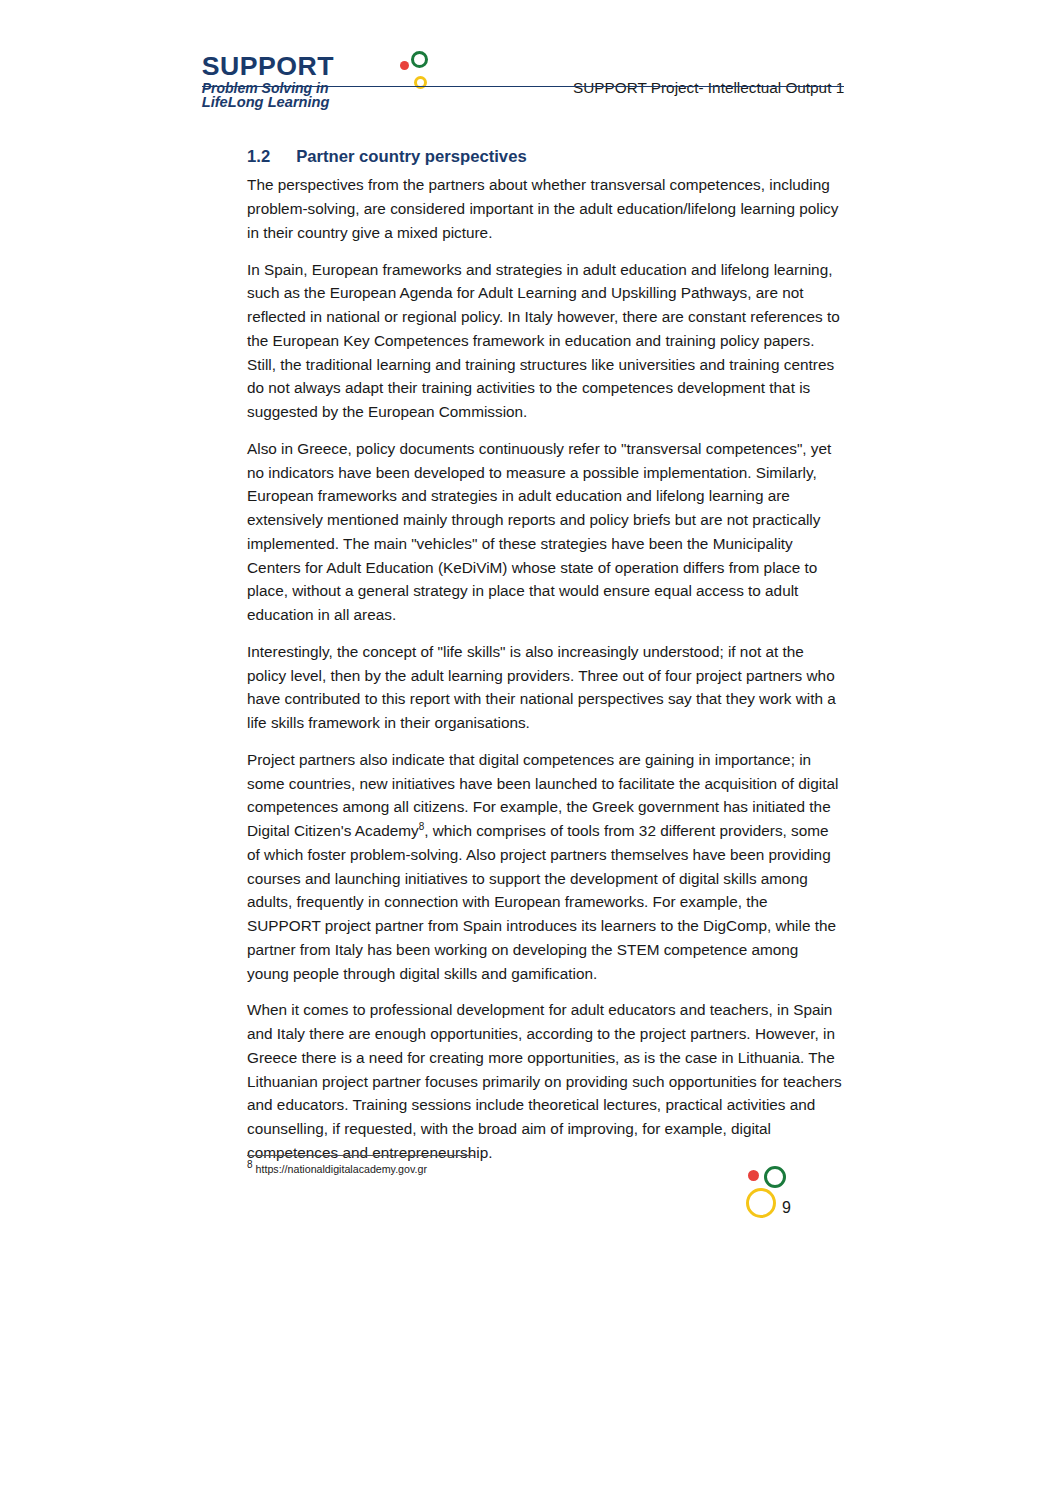SUPPORT
Problem Solving in
LifeLong Learning
SUPPORT Project- Intellectual Output 1
1.2 Partner country perspectives
The perspectives from the partners about whether transversal competences, including problem-solving, are considered important in the adult education/lifelong learning policy in their country give a mixed picture.
In Spain, European frameworks and strategies in adult education and lifelong learning, such as the European Agenda for Adult Learning and Upskilling Pathways, are not reflected in national or regional policy. In Italy however, there are constant references to the European Key Competences framework in education and training policy papers. Still, the traditional learning and training structures like universities and training centres do not always adapt their training activities to the competences development that is suggested by the European Commission.
Also in Greece, policy documents continuously refer to "transversal competences", yet no indicators have been developed to measure a possible implementation. Similarly, European frameworks and strategies in adult education and lifelong learning are extensively mentioned mainly through reports and policy briefs but are not practically implemented. The main "vehicles" of these strategies have been the Municipality Centers for Adult Education (KeDiViM) whose state of operation differs from place to place, without a general strategy in place that would ensure equal access to adult education in all areas.
Interestingly, the concept of "life skills" is also increasingly understood; if not at the policy level, then by the adult learning providers. Three out of four project partners who have contributed to this report with their national perspectives say that they work with a life skills framework in their organisations.
Project partners also indicate that digital competences are gaining in importance; in some countries, new initiatives have been launched to facilitate the acquisition of digital competences among all citizens. For example, the Greek government has initiated the Digital Citizen's Academy8, which comprises of tools from 32 different providers, some of which foster problem-solving. Also project partners themselves have been providing courses and launching initiatives to support the development of digital skills among adults, frequently in connection with European frameworks. For example, the SUPPORT project partner from Spain introduces its learners to the DigComp, while the partner from Italy has been working on developing the STEM competence among young people through digital skills and gamification.
When it comes to professional development for adult educators and teachers, in Spain and Italy there are enough opportunities, according to the project partners. However, in Greece there is a need for creating more opportunities, as is the case in Lithuania. The Lithuanian project partner focuses primarily on providing such opportunities for teachers and educators. Training sessions include theoretical lectures, practical activities and counselling, if requested, with the broad aim of improving, for example, digital competences and entrepreneurship.
8 https://nationaldigitalacademy.gov.gr
9